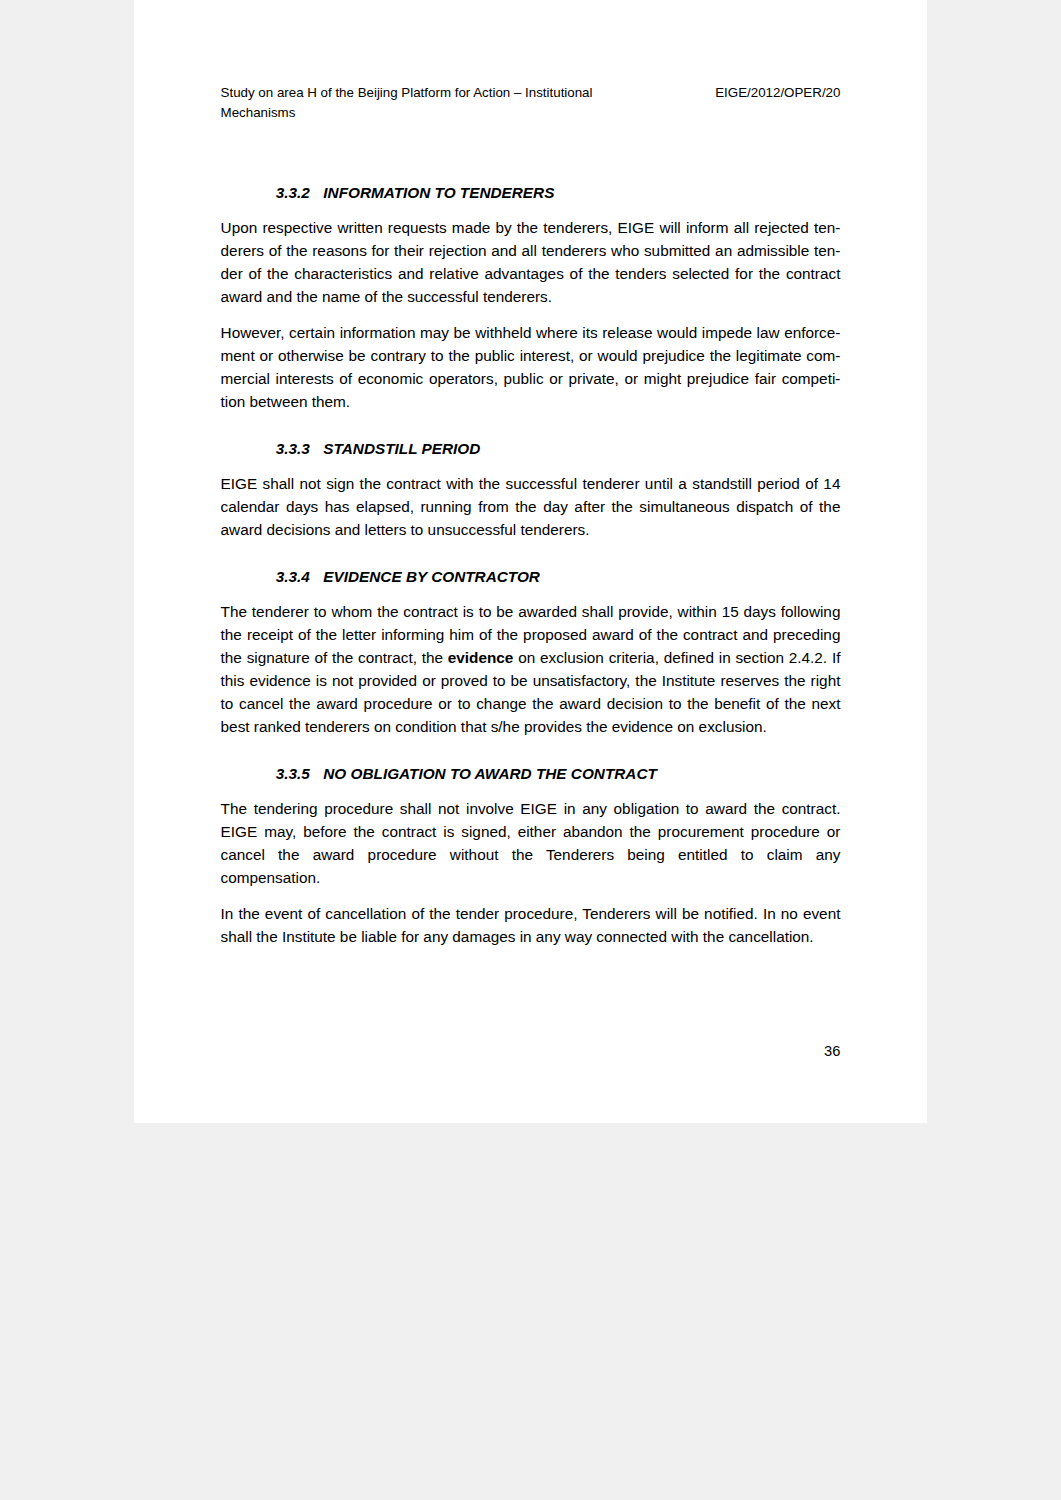Study on area H of the Beijing Platform for Action – Institutional Mechanisms
EIGE/2012/OPER/20
3.3.2 INFORMATION TO TENDERERS
Upon respective written requests made by the tenderers, EIGE will inform all rejected tenderers of the reasons for their rejection and all tenderers who submitted an admissible tender of the characteristics and relative advantages of the tenders selected for the contract award and the name of the successful tenderers.
However, certain information may be withheld where its release would impede law enforcement or otherwise be contrary to the public interest, or would prejudice the legitimate commercial interests of economic operators, public or private, or might prejudice fair competition between them.
3.3.3 STANDSTILL PERIOD
EIGE shall not sign the contract with the successful tenderer until a standstill period of 14 calendar days has elapsed, running from the day after the simultaneous dispatch of the award decisions and letters to unsuccessful tenderers.
3.3.4 EVIDENCE BY CONTRACTOR
The tenderer to whom the contract is to be awarded shall provide, within 15 days following the receipt of the letter informing him of the proposed award of the contract and preceding the signature of the contract, the evidence on exclusion criteria, defined in section 2.4.2. If this evidence is not provided or proved to be unsatisfactory, the Institute reserves the right to cancel the award procedure or to change the award decision to the benefit of the next best ranked tenderers on condition that s/he provides the evidence on exclusion.
3.3.5 NO OBLIGATION TO AWARD THE CONTRACT
The tendering procedure shall not involve EIGE in any obligation to award the contract. EIGE may, before the contract is signed, either abandon the procurement procedure or cancel the award procedure without the Tenderers being entitled to claim any compensation.
In the event of cancellation of the tender procedure, Tenderers will be notified. In no event shall the Institute be liable for any damages in any way connected with the cancellation.
36